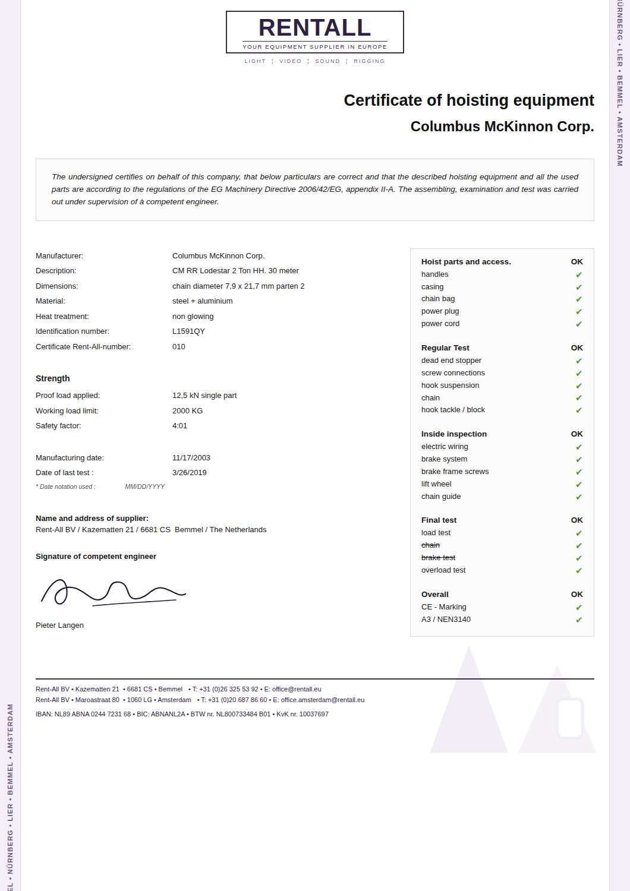BEMMEL • AMSTERDAM • CASTROP-RAUXEL • NÜRNBERG • LIER • BEMMEL • AMSTERDAM
AMSTERDAM • CASTROP-RAUXEL • NÜRNBERG • LIER • BEMMEL • AMSTERDAM
RENTALL
YOUR EQUIPMENT SUPPLIER IN EUROPE
LIGHT ¦ VIDEO ¦ SOUND ¦ RIGGING
Certificate of hoisting equipment
Columbus McKinnon Corp.
The undersigned certifies on behalf of this company, that below particulars are correct and that the described hoisting equipment and all the used parts are according to the regulations of the EG Machinery Directive 2006/42/EG, appendix II-A. The assembling, examination and test was carried out under supervision of à competent engineer.
| Manufacturer: | Columbus McKinnon Corp. |
| Description: | CM RR Lodestar 2 Ton HH. 30 meter |
| Dimensions: | chain diameter 7,9 x 21,7 mm parten 2 |
| Material: | steel + aluminium |
| Heat treatment: | non glowing |
| Identification number: | L1591QY |
| Certificate Rent-All-number: | 010 |
| Strength |
| Proof load applied: | 12,5 kN single part |
| Working load limit: | 2000 KG |
| Safety factor: | 4:01 |
| Manufacturing date: | 11/17/2003 |
| Date of last test : | 3/26/2019 |
| * Date notation used : MM/DD/YYYY |
Name and address of supplier:
Rent-All BV / Kazematten 21 / 6681 CS Bemmel / The Netherlands
Signature of competent engineer
Pieter Langen
Hoist parts and access. OK
handles✔
casing✔
chain bag✔
power plug✔
power cord✔
Regular Test OK
dead end stopper✔
screw connections✔
hook suspension✔
chain✔
hook tackle / block✔
Inside inspection OK
electric wiring✔
brake system✔
brake frame screws✔
lift wheel✔
chain guide✔
Final test OK
load test✔
chain✔
brake test✔
overload test✔
Overall OK
CE - Marking✔
A3 / NEN3140✔
Rent-All BV • Kazematten 21 • 6681 CS • Bemmel • T: +31 (0)26 325 53 92 • E: office@rentall.eu
Rent-All BV • Maroastraat 80 • 1060 LG • Amsterdam • T: +31 (0)20 687 86 60 • E: office.amsterdam@rentall.eu
IBAN: NL89 ABNA 0244 7231 68 • BIC: ABNANL2A • BTW nr. NL800733484 B01 • KvK nr. 10037697